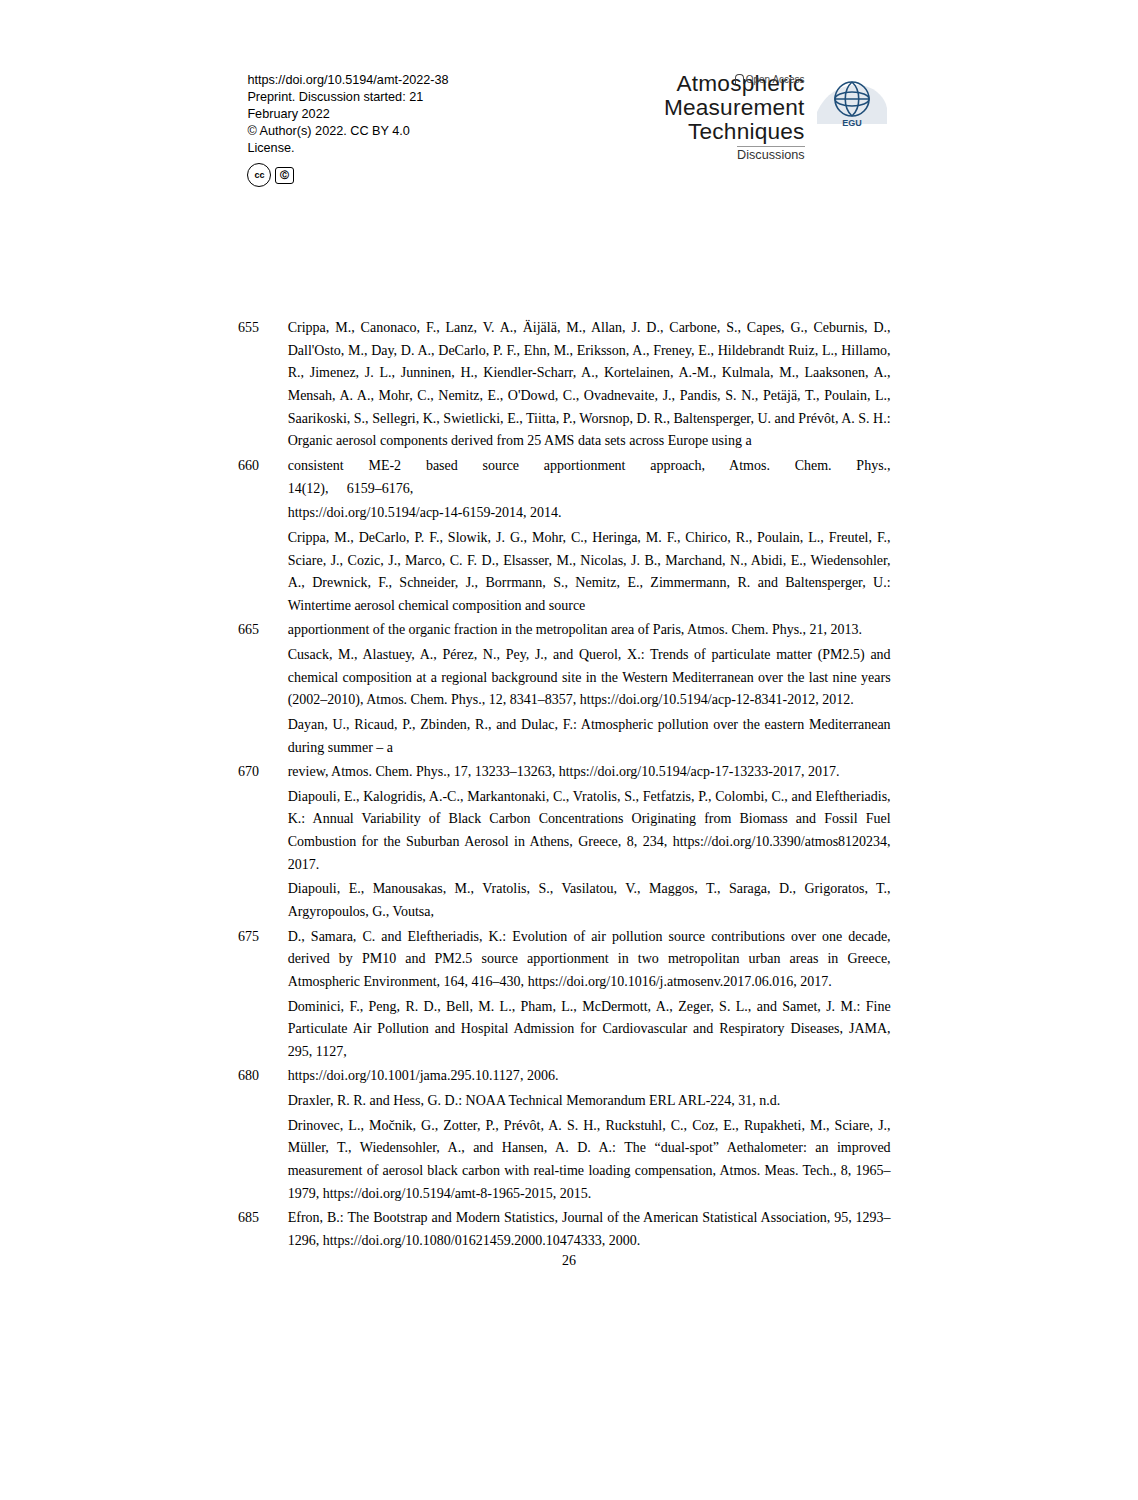https://doi.org/10.5194/amt-2022-38
Preprint. Discussion started: 21 February 2022
© Author(s) 2022. CC BY 4.0 License.
cc Ⓒ
Open Access
Atmospheric
Measurement
Techniques
Discussions
EGU
655 Crippa, M., Canonaco, F., Lanz, V. A., Äijälä, M., Allan, J. D., Carbone, S., Capes, G., Ceburnis, D., Dall'Osto, M., Day, D. A., DeCarlo, P. F., Ehn, M., Eriksson, A., Freney, E., Hildebrandt Ruiz, L., Hillamo, R., Jimenez, J. L., Junninen, H., Kiendler-Scharr, A., Kortelainen, A.-M., Kulmala, M., Laaksonen, A., Mensah, A. A., Mohr, C., Nemitz, E., O'Dowd, C., Ovadnevaite, J., Pandis, S. N., Petäjä, T., Poulain, L., Saarikoski, S., Sellegri, K., Swietlicki, E., Tiitta, P., Worsnop, D. R., Baltensperger, U. and Prévôt, A. S. H.: Organic aerosol components derived from 25 AMS data sets across Europe using a
660 consistent ME-2 based source apportionment approach, Atmos. Chem. Phys., 14(12), 6159–6176,
https://doi.org/10.5194/acp-14-6159-2014, 2014.
Crippa, M., DeCarlo, P. F., Slowik, J. G., Mohr, C., Heringa, M. F., Chirico, R., Poulain, L., Freutel, F., Sciare, J., Cozic, J., Marco, C. F. D., Elsasser, M., Nicolas, J. B., Marchand, N., Abidi, E., Wiedensohler, A., Drewnick, F., Schneider, J., Borrmann, S., Nemitz, E., Zimmermann, R. and Baltensperger, U.: Wintertime aerosol chemical composition and source
665 apportionment of the organic fraction in the metropolitan area of Paris, Atmos. Chem. Phys., 21, 2013.
Cusack, M., Alastuey, A., Pérez, N., Pey, J., and Querol, X.: Trends of particulate matter (PM2.5) and chemical composition at a regional background site in the Western Mediterranean over the last nine years (2002–2010), Atmos. Chem. Phys., 12, 8341–8357, https://doi.org/10.5194/acp-12-8341-2012, 2012.
Dayan, U., Ricaud, P., Zbinden, R., and Dulac, F.: Atmospheric pollution over the eastern Mediterranean during summer – a
670 review, Atmos. Chem. Phys., 17, 13233–13263, https://doi.org/10.5194/acp-17-13233-2017, 2017.
Diapouli, E., Kalogridis, A.-C., Markantonaki, C., Vratolis, S., Fetfatzis, P., Colombi, C., and Eleftheriadis, K.: Annual Variability of Black Carbon Concentrations Originating from Biomass and Fossil Fuel Combustion for the Suburban Aerosol in Athens, Greece, 8, 234, https://doi.org/10.3390/atmos8120234, 2017.
Diapouli, E., Manousakas, M., Vratolis, S., Vasilatou, V., Maggos, T., Saraga, D., Grigoratos, T., Argyropoulos, G., Voutsa,
675 D., Samara, C. and Eleftheriadis, K.: Evolution of air pollution source contributions over one decade, derived by PM10 and PM2.5 source apportionment in two metropolitan urban areas in Greece, Atmospheric Environment, 164, 416–430, https://doi.org/10.1016/j.atmosenv.2017.06.016, 2017.
Dominici, F., Peng, R. D., Bell, M. L., Pham, L., McDermott, A., Zeger, S. L., and Samet, J. M.: Fine Particulate Air Pollution and Hospital Admission for Cardiovascular and Respiratory Diseases, JAMA, 295, 1127,
680 https://doi.org/10.1001/jama.295.10.1127, 2006.
Draxler, R. R. and Hess, G. D.: NOAA Technical Memorandum ERL ARL-224, 31, n.d.
Drinovec, L., Močnik, G., Zotter, P., Prévôt, A. S. H., Ruckstuhl, C., Coz, E., Rupakheti, M., Sciare, J., Müller, T., Wiedensohler, A., and Hansen, A. D. A.: The “dual-spot” Aethalometer: an improved measurement of aerosol black carbon with real-time loading compensation, Atmos. Meas. Tech., 8, 1965–1979, https://doi.org/10.5194/amt-8-1965-2015, 2015.
685 Efron, B.: The Bootstrap and Modern Statistics, Journal of the American Statistical Association, 95, 1293–1296, https://doi.org/10.1080/01621459.2000.10474333, 2000.
26